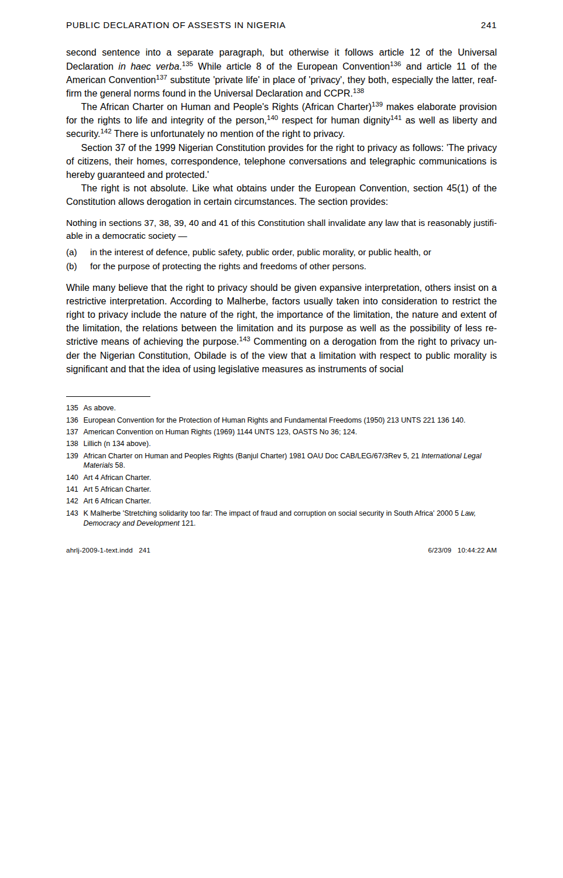Public Declaration of Assests in Nigeria 241
second sentence into a separate paragraph, but otherwise it follows article 12 of the Universal Declaration in haec verba.135 While article 8 of the European Convention136 and article 11 of the American Convention137 substitute 'private life' in place of 'privacy', they both, especially the latter, reaffirm the general norms found in the Universal Declaration and CCPR.138
The African Charter on Human and People's Rights (African Charter)139 makes elaborate provision for the rights to life and integrity of the person,140 respect for human dignity141 as well as liberty and security.142 There is unfortunately no mention of the right to privacy.
Section 37 of the 1999 Nigerian Constitution provides for the right to privacy as follows: 'The privacy of citizens, their homes, correspondence, telephone conversations and telegraphic communications is hereby guaranteed and protected.'
The right is not absolute. Like what obtains under the European Convention, section 45(1) of the Constitution allows derogation in certain circumstances. The section provides:
Nothing in sections 37, 38, 39, 40 and 41 of this Constitution shall invalidate any law that is reasonably justifiable in a democratic society —
(a) in the interest of defence, public safety, public order, public morality, or public health, or
(b) for the purpose of protecting the rights and freedoms of other persons.
While many believe that the right to privacy should be given expansive interpretation, others insist on a restrictive interpretation. According to Malherbe, factors usually taken into consideration to restrict the right to privacy include the nature of the right, the importance of the limitation, the nature and extent of the limitation, the relations between the limitation and its purpose as well as the possibility of less restrictive means of achieving the purpose.143 Commenting on a derogation from the right to privacy under the Nigerian Constitution, Obilade is of the view that a limitation with respect to public morality is significant and that the idea of using legislative measures as instruments of social
135 As above.
136 European Convention for the Protection of Human Rights and Fundamental Freedoms (1950) 213 UNTS 221 136 140.
137 American Convention on Human Rights (1969) 1144 UNTS 123, OASTS No 36; 124.
138 Lillich (n 134 above).
139 African Charter on Human and Peoples Rights (Banjul Charter) 1981 OAU Doc CAB/LEG/67/3Rev 5, 21 International Legal Materials 58.
140 Art 4 African Charter.
141 Art 5 African Charter.
142 Art 6 African Charter.
143 K Malherbe 'Stretching solidarity too far: The impact of fraud and corruption on social security in South Africa' 2000 5 Law, Democracy and Development 121.
ahrlj-2009-1-text.indd 241 6/23/09 10:44:22 AM